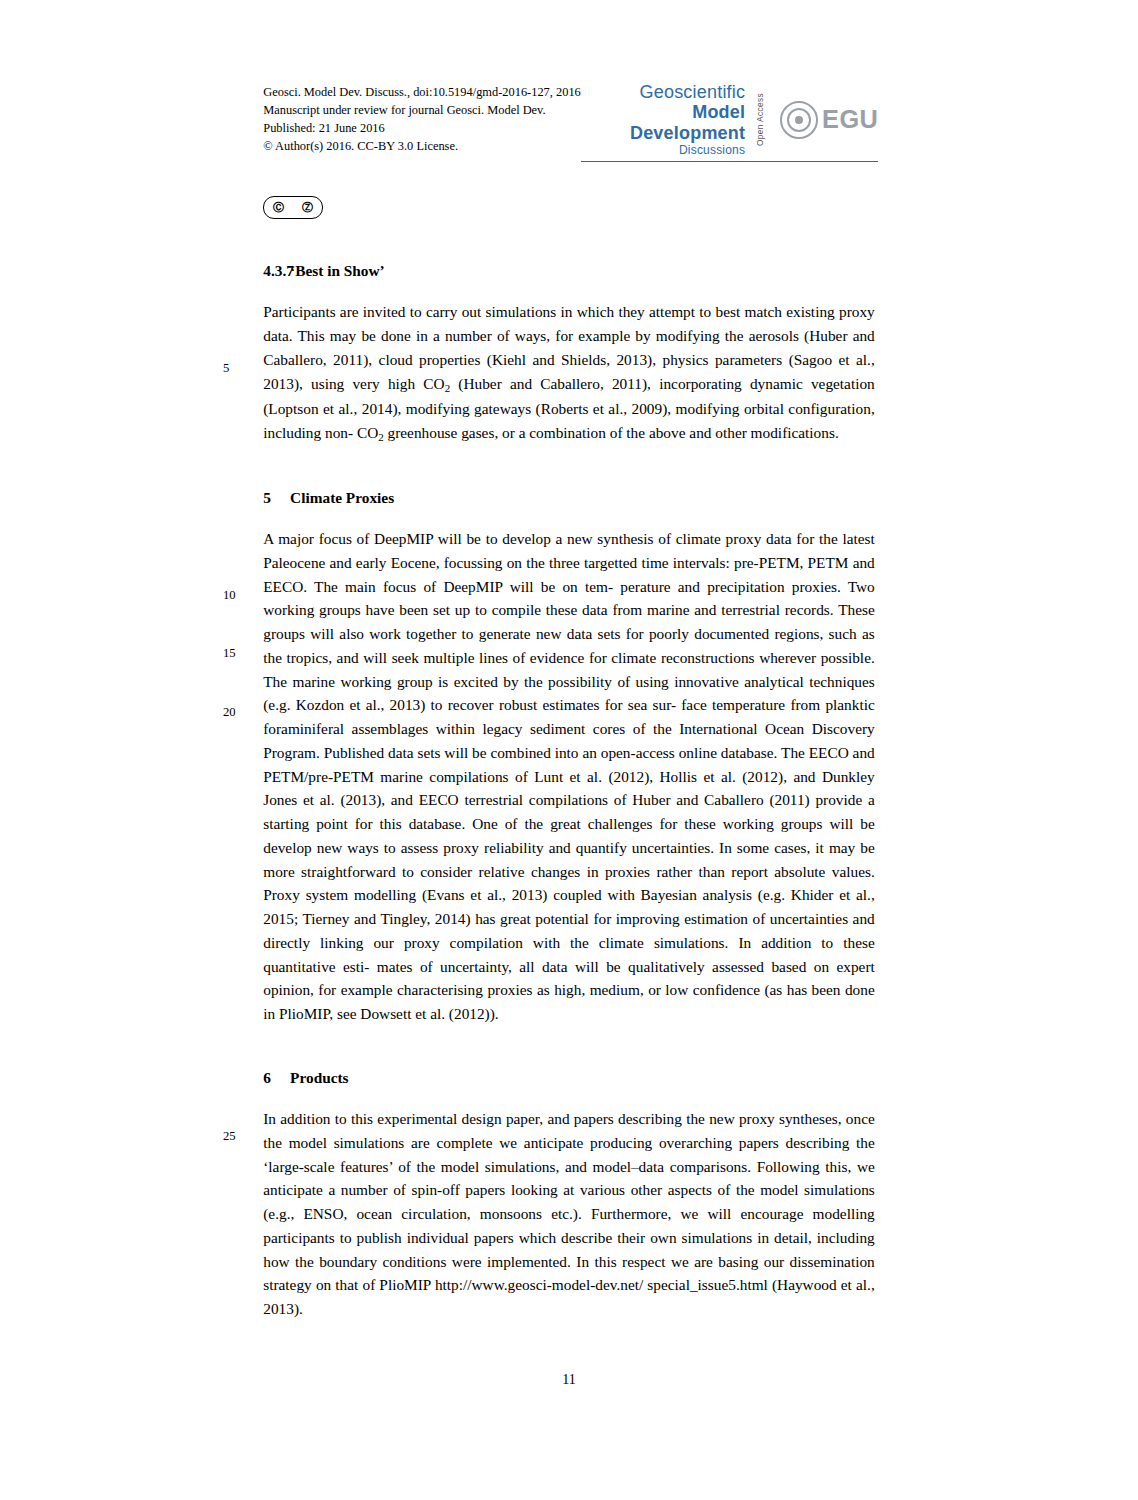Geosci. Model Dev. Discuss., doi:10.5194/gmd-2016-127, 2016
Manuscript under review for journal Geosci. Model Dev.
Published: 21 June 2016
© Author(s) 2016. CC-BY 3.0 License.
Geoscientific
Model Development
Discussions
Open Access
EGU
ⒸⓏ
4.3.7‘Best in Show’
Participants are invited to carry out simulations in which they attempt to best match existing proxy data. This may be done in a number of ways, for example by modifying the aerosols (Huber and Caballero, 2011), cloud properties (Kiehl and Shields, 2013), physics parameters (Sagoo et al., 2013), using very high CO2 (Huber and Caballero, 2011), incorporating dynamic vegetation (Loptson et al., 2014), modifying gateways (Roberts et al., 2009), modifying orbital configuration, including non- 5 CO2 greenhouse gases, or a combination of the above and other modifications.
5 Climate Proxies
A major focus of DeepMIP will be to develop a new synthesis of climate proxy data for the latest Paleocene and early Eocene, focussing on the three targetted time intervals: pre-PETM, PETM and EECO. The main focus of DeepMIP will be on tem- perature and precipitation proxies. Two working groups have been set up to compile these data from marine and terrestrial 10records. These groups will also work together to generate new data sets for poorly documented regions, such as the tropics, and will seek multiple lines of evidence for climate reconstructions wherever possible. The marine working group is excited by the possibility of using innovative analytical techniques (e.g. Kozdon et al., 2013) to recover robust estimates for sea sur- face temperature from planktic foraminiferal assemblages within legacy sediment cores of the International Ocean Discovery Program. Published data sets will be combined into an open-access online database. The EECO and PETM/pre-PETM marine 15compilations of Lunt et al. (2012), Hollis et al. (2012), and Dunkley Jones et al. (2013), and EECO terrestrial compilations of Huber and Caballero (2011) provide a starting point for this database. One of the great challenges for these working groups will be develop new ways to assess proxy reliability and quantify uncertainties. In some cases, it may be more straightforward to consider relative changes in proxies rather than report absolute values. Proxy system modelling (Evans et al., 2013) coupled with Bayesian analysis (e.g. Khider et al., 2015; Tierney and Tingley, 2014) has great potential for improving estimation of 20uncertainties and directly linking our proxy compilation with the climate simulations. In addition to these quantitative esti- mates of uncertainty, all data will be qualitatively assessed based on expert opinion, for example characterising proxies as high, medium, or low confidence (as has been done in PlioMIP, see Dowsett et al. (2012)).
6 Products
In addition to this experimental design paper, and papers describing the new proxy syntheses, once the model simulations 25are complete we anticipate producing overarching papers describing the ‘large-scale features’ of the model simulations, and model–data comparisons. Following this, we anticipate a number of spin-off papers looking at various other aspects of the model simulations (e.g., ENSO, ocean circulation, monsoons etc.). Furthermore, we will encourage modelling participants to publish individual papers which describe their own simulations in detail, including how the boundary conditions were implemented. In this respect we are basing our dissemination strategy on that of PlioMIP http://www.geosci-model-dev.net/ special_issue5.html (Haywood et al., 2013).
11